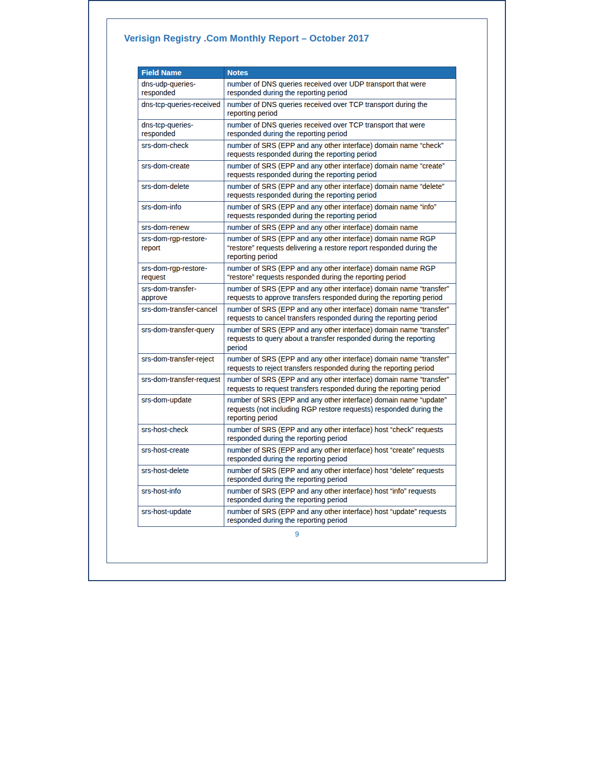Verisign Registry .Com Monthly Report – October 2017
| Field Name | Notes |
| --- | --- |
| dns-udp-queries-responded | number of DNS queries received over UDP transport that were responded during the reporting period |
| dns-tcp-queries-received | number of DNS queries received over TCP transport during the reporting period |
| dns-tcp-queries-responded | number of DNS queries received over TCP transport that were responded during the reporting period |
| srs-dom-check | number of SRS (EPP and any other interface) domain name “check” requests responded during the reporting period |
| srs-dom-create | number of SRS (EPP and any other interface) domain name “create” requests responded during the reporting period |
| srs-dom-delete | number of SRS (EPP and any other interface) domain name “delete” requests responded during the reporting period |
| srs-dom-info | number of SRS (EPP and any other interface) domain name “info” requests responded during the reporting period |
| srs-dom-renew | number of SRS (EPP and any other interface) domain name |
| srs-dom-rgp-restore-report | number of SRS (EPP and any other interface) domain name RGP “restore” requests delivering a restore report responded during the reporting period |
| srs-dom-rgp-restore-request | number of SRS (EPP and any other interface) domain name RGP “restore” requests responded during the reporting period |
| srs-dom-transfer-approve | number of SRS (EPP and any other interface) domain name “transfer” requests to approve transfers responded during the reporting period |
| srs-dom-transfer-cancel | number of SRS (EPP and any other interface) domain name “transfer” requests to cancel transfers responded during the reporting period |
| srs-dom-transfer-query | number of SRS (EPP and any other interface) domain name “transfer” requests to query about a transfer responded during the reporting period |
| srs-dom-transfer-reject | number of SRS (EPP and any other interface) domain name “transfer” requests to reject transfers responded during the reporting period |
| srs-dom-transfer-request | number of SRS (EPP and any other interface) domain name “transfer” requests to request transfers responded during the reporting period |
| srs-dom-update | number of SRS (EPP and any other interface) domain name “update” requests (not including RGP restore requests) responded during the reporting period |
| srs-host-check | number of SRS (EPP and any other interface) host “check” requests responded during the reporting period |
| srs-host-create | number of SRS (EPP and any other interface) host “create” requests responded during the reporting period |
| srs-host-delete | number of SRS (EPP and any other interface) host “delete” requests responded during the reporting period |
| srs-host-info | number of SRS (EPP and any other interface) host “info” requests responded during the reporting period |
| srs-host-update | number of SRS (EPP and any other interface) host “update” requests responded during the reporting period |
9